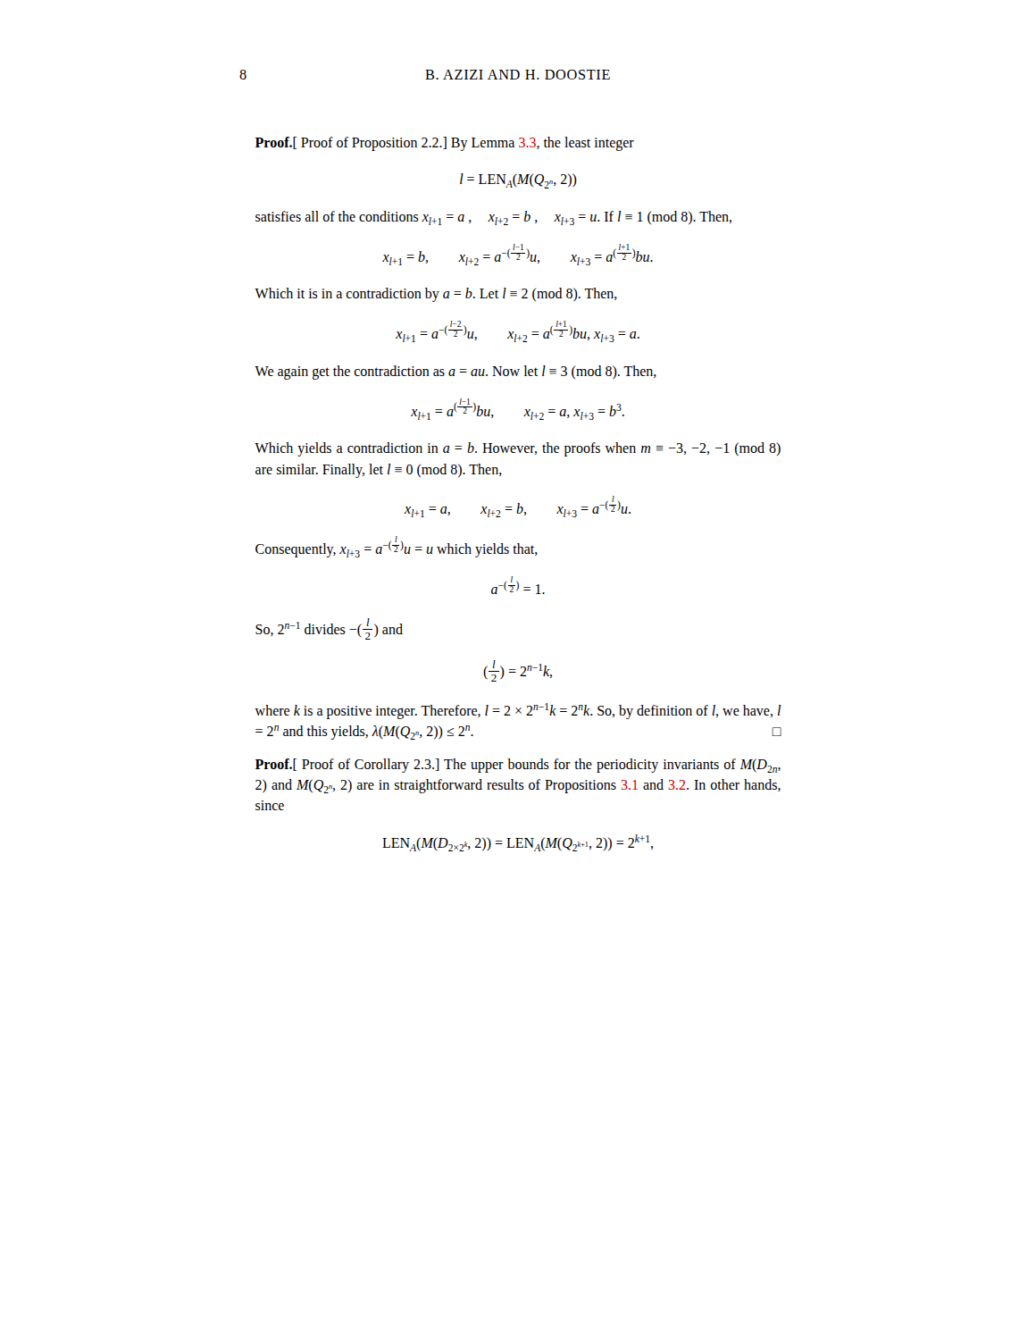8 B. AZIZI AND H. DOOSTIE
Proof.[ Proof of Proposition 2.2.] By Lemma 3.3, the least integer
l = LENA(M(Q2n, 2))
satisfies all of the conditions xl+1 = a , xl+2 = b , xl+3 = u. If l ≡ 1 (mod 8). Then,
xl+1 = b, xl+2 = a−(l−12)u, xl+3 = a(l+12)bu.
Which it is in a contradiction by a = b. Let l ≡ 2 (mod 8). Then,
xl+1 = a−(l−22)u, xl+2 = a(l+12)bu, xl+3 = a.
We again get the contradiction as a = au. Now let l ≡ 3 (mod 8). Then,
xl+1 = a(l−12)bu, xl+2 = a, xl+3 = b3.
Which yields a contradiction in a = b. However, the proofs when m ≡ −3, −2, −1 (mod 8) are similar. Finally, let l ≡ 0 (mod 8). Then,
xl+1 = a, xl+2 = b, xl+3 = a−(l 2)u.
Consequently, xl+3 = a−(l 2)u = u which yields that,
a−(l 2) = 1.
So, 2n−1 divides −(l 2) and
(l 2) = 2n−1k,
where k is a positive integer. Therefore, l = 2 × 2n−1k = 2nk. So, by definition of l, we have, l = 2n and this yields, λ(M(Q2n, 2)) ≤ 2n. □
Proof.[ Proof of Corollary 2.3.] The upper bounds for the periodicity invariants of M(D2n, 2) and M(Q2n, 2) are in straightforward results of Propositions 3.1 and 3.2. In other hands, since
LENA(M(D2×2k, 2)) = LENA(M(Q2k+1, 2)) = 2k+1,